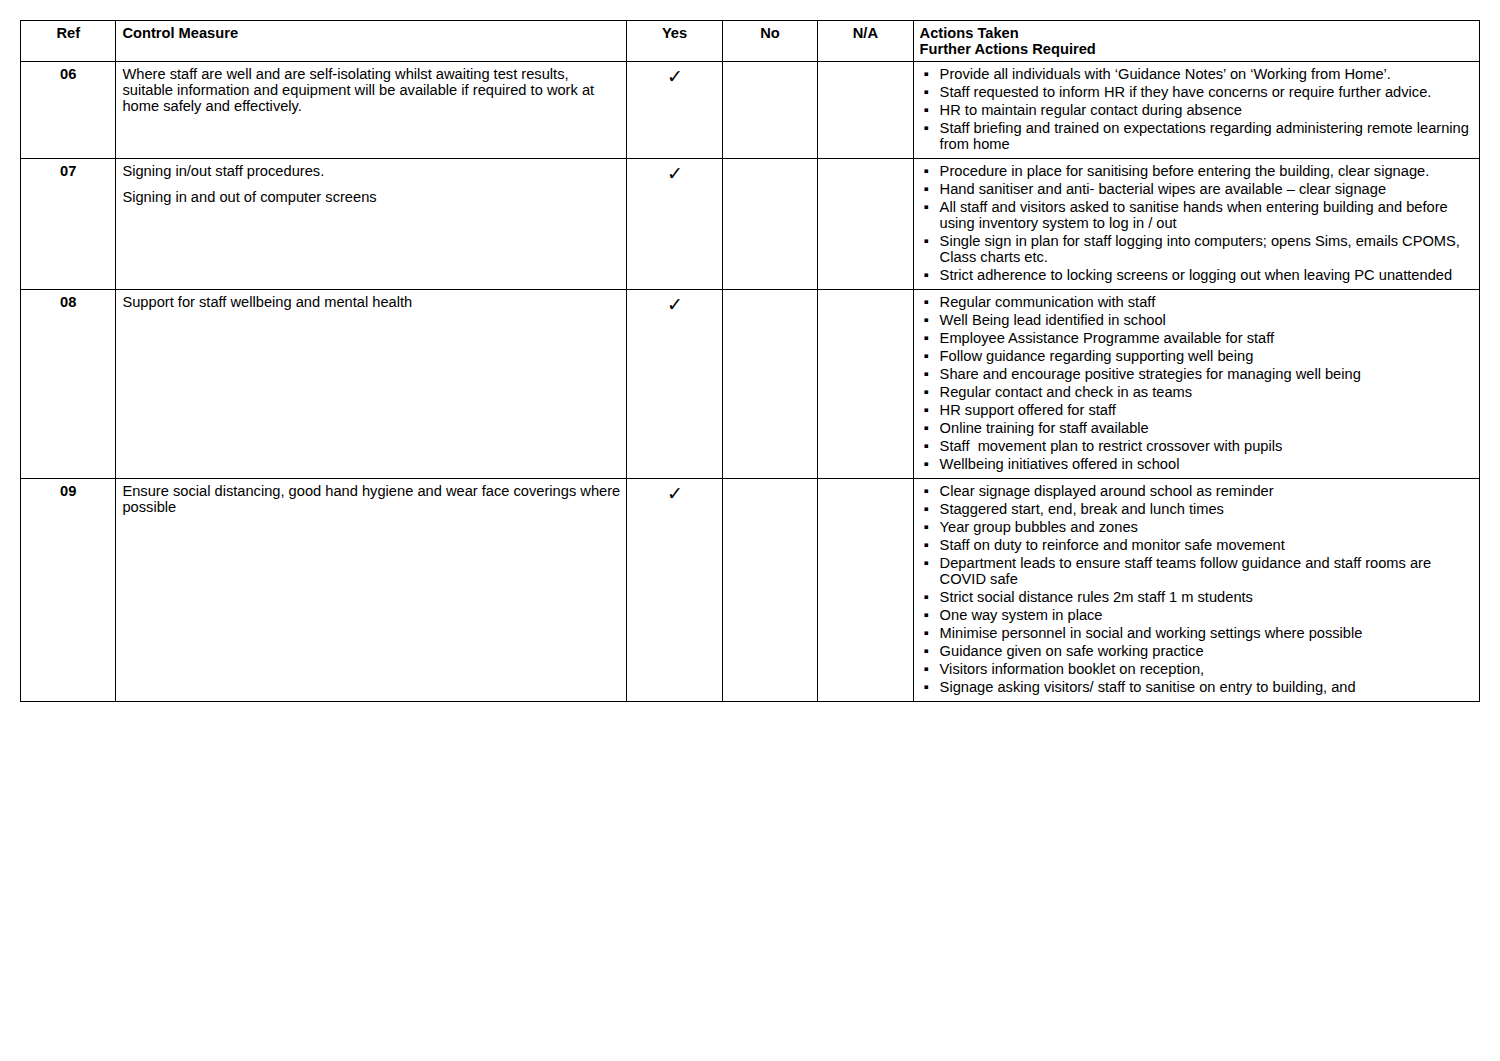| Ref | Control Measure | Yes | No | N/A | Actions Taken Further Actions Required |
| --- | --- | --- | --- | --- | --- |
| 06 | Where staff are well and are self-isolating whilst awaiting test results, suitable information and equipment will be available if required to work at home safely and effectively. | ✓ | | | Provide all individuals with ‘Guidance Notes’ on ‘Working from Home’. Staff requested to inform HR if they have concerns or require further advice. HR to maintain regular contact during absence Staff briefing and trained on expectations regarding administering remote learning from home |
| 07 | Signing in/out staff procedures. Signing in and out of computer screens | ✓ | | | Procedure in place for sanitising before entering the building, clear signage. Hand sanitiser and anti- bacterial wipes are available – clear signage All staff and visitors asked to sanitise hands when entering building and before using inventory system to log in / out Single sign in plan for staff logging into computers; opens Sims, emails CPOMS, Class charts etc. Strict adherence to locking screens or logging out when leaving PC unattended |
| 08 | Support for staff wellbeing and mental health | ✓ | | | Regular communication with staff Well Being lead identified in school Employee Assistance Programme available for staff Follow guidance regarding supporting well being Share and encourage positive strategies for managing well being Regular contact and check in as teams HR support offered for staff Online training for staff available Staff movement plan to restrict crossover with pupils Wellbeing initiatives offered in school |
| 09 | Ensure social distancing, good hand hygiene and wear face coverings where possible | ✓ | | | Clear signage displayed around school as reminder Staggered start, end, break and lunch times Year group bubbles and zones Staff on duty to reinforce and monitor safe movement Department leads to ensure staff teams follow guidance and staff rooms are COVID safe Strict social distance rules 2m staff 1 m students One way system in place Minimise personnel in social and working settings where possible Guidance given on safe working practice Visitors information booklet on reception, Signage asking visitors/ staff to sanitise on entry to building, and |